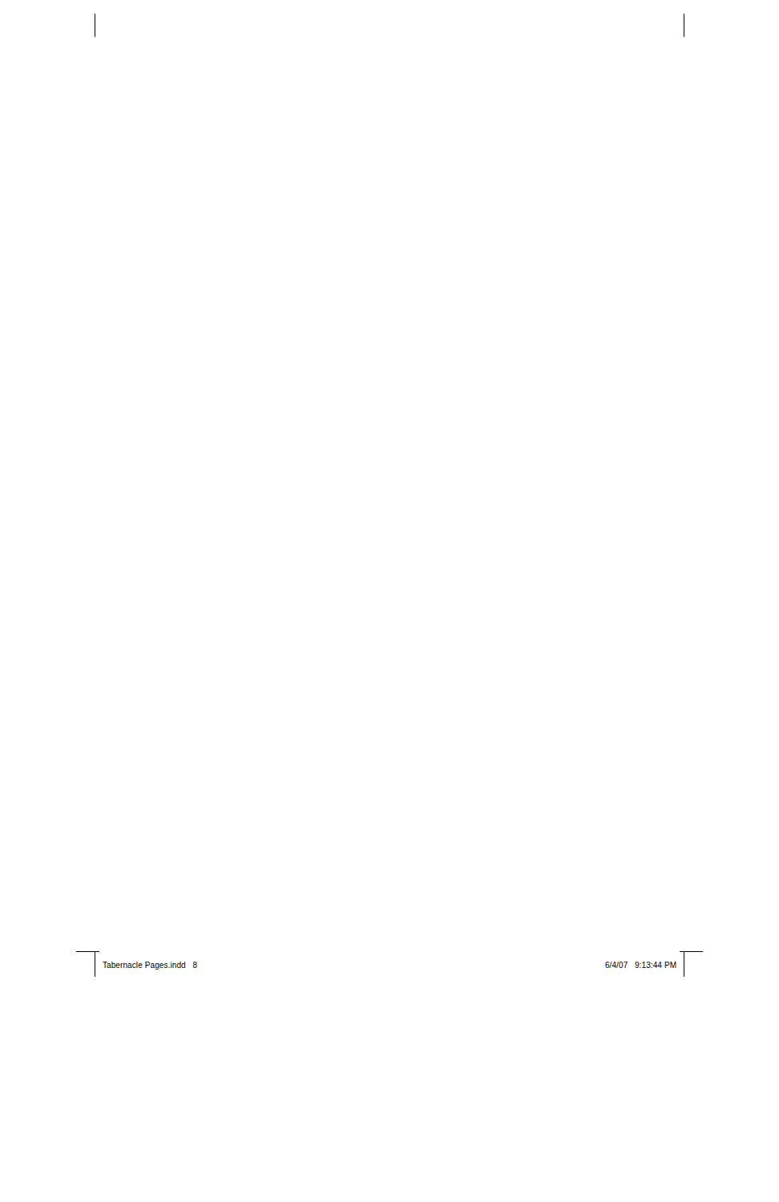Tabernacle Pages.indd 8 6/4/07 9:13:44 PM